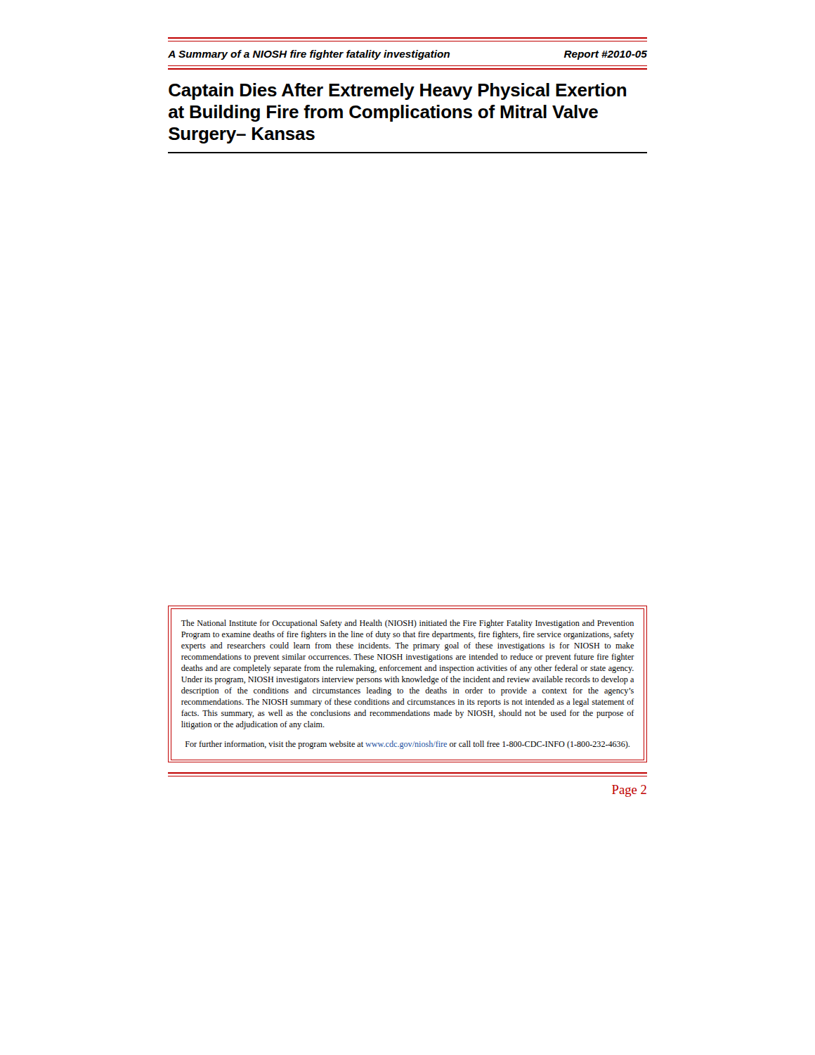A Summary of a NIOSH fire fighter fatality investigation Report #2010-05
Captain Dies After Extremely Heavy Physical Exertion at Building Fire from Complications of Mitral Valve Surgery– Kansas
The National Institute for Occupational Safety and Health (NIOSH) initiated the Fire Fighter Fatality Investigation and Prevention Program to examine deaths of fire fighters in the line of duty so that fire departments, fire fighters, fire service organizations, safety experts and researchers could learn from these incidents. The primary goal of these investigations is for NIOSH to make recommendations to prevent similar occurrences. These NIOSH investigations are intended to reduce or prevent future fire fighter deaths and are completely separate from the rulemaking, enforcement and inspection activities of any other federal or state agency. Under its program, NIOSH investigators interview persons with knowledge of the incident and review available records to develop a description of the conditions and circumstances leading to the deaths in order to provide a context for the agency’s recommendations. The NIOSH summary of these conditions and circumstances in its reports is not intended as a legal statement of facts. This summary, as well as the conclusions and recommendations made by NIOSH, should not be used for the purpose of litigation or the adjudication of any claim.
For further information, visit the program website at www.cdc.gov/niosh/fire or call toll free 1-800-CDC-INFO (1-800-232-4636).
Page 2